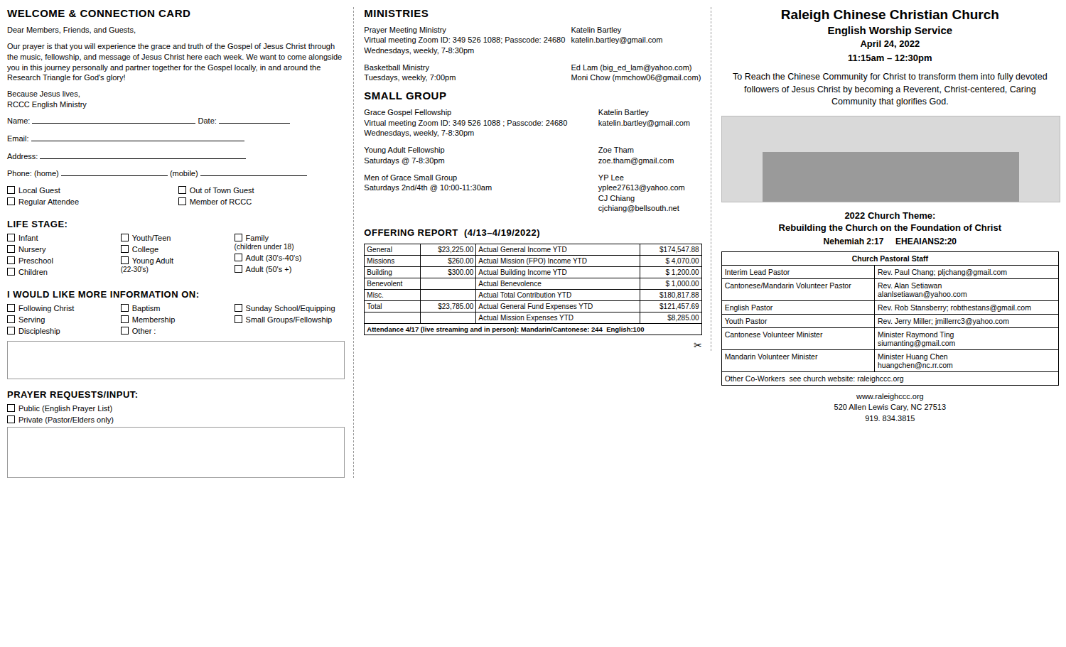Welcome & Connection Card
Dear Members, Friends, and Guests,
Our prayer is that you will experience the grace and truth of the Gospel of Jesus Christ through the music, fellowship, and message of Jesus Christ here each week. We want to come alongside you in this journey personally and partner together for the Gospel locally, in and around the Research Triangle for God's glory!
Because Jesus lives,
RCCC English Ministry
Name: Date:
Email:
Address:
Phone: (home) (mobile)
Local Guest
Regular Attendee
Out of Town Guest
Member of RCCC
Life Stage:
Infant
Nursery
Preschool
Children
Youth/Teen
College
Young Adult
(22-30's)
Family
(children under 18)
Adult (30's-40's)
Adult (50's +)
I Would Like More Information On:
Following Christ
Serving
Discipleship
Baptism
Membership
Other :
Sunday School/Equipping
Small Groups/Fellowship
Prayer Requests/Input:
Public (English Prayer List)
Private (Pastor/Elders only)
Ministries
| Prayer Meeting Ministry Virtual meeting Zoom ID: 349 526 1088; Passcode: 24680 Wednesdays, weekly, 7-8:30pm | Katelin Bartley katelin.bartley@gmail.com |
| Basketball Ministry Tuesdays, weekly, 7:00pm | Ed Lam (big_ed_lam@yahoo.com) Moni Chow (mmchow06@gmail.com) |
Small Group
| Grace Gospel Fellowship Virtual meeting Zoom ID: 349 526 1088 ; Passcode: 24680 Wednesdays, weekly, 7-8:30pm | Katelin Bartley katelin.bartley@gmail.com |
| Young Adult Fellowship Saturdays @ 7-8:30pm | Zoe Tham zoe.tham@gmail.com |
| Men of Grace Small Group Saturdays 2nd/4th @ 10:00-11:30am | YP Lee yplee27613@yahoo.com CJ Chiang cjchiang@bellsouth.net |
Offering Report (4/13–4/19/2022)
| General | $23,225.00 | Actual General Income YTD | $174,547.88 |
| Missions | $260.00 | Actual Mission (FPO) Income YTD | $ 4,070.00 |
| Building | $300.00 | Actual Building Income YTD | $ 1,200.00 |
| Benevolent | | Actual Benevolence | $ 1,000.00 |
| Misc. | | Actual Total Contribution YTD | $180,817.88 |
| Total | $23,785.00 | Actual General Fund Expenses YTD | $121,457.69 |
| | | Actual Mission Expenses YTD | $8,285.00 |
Attendance 4/17 (live streaming and in person): Mandarin/Cantonese: 244 English:100
✂
Raleigh Chinese Christian Church
English Worship Service
April 24, 2022
11:15am – 12:30pm
To Reach the Chinese Community for Christ to transform them into fully devoted followers of Jesus Christ by becoming a Reverent, Christ-centered, Caring Community that glorifies God.
2022 Church Theme:
Rebuilding the Church on the Foundation of Christ Nehemiah 2:17 EHEAIANS2:20
| Church Pastoral Staff |
| --- |
| Interim Lead Pastor | Rev. Paul Chang; pljchang@gmail.com |
| Cantonese/Mandarin Volunteer Pastor | Rev. Alan Setiawan alanlsetiawan@yahoo.com |
| English Pastor | Rev. Rob Stansberry; robthestans@gmail.com |
| Youth Pastor | Rev. Jerry Miller; jmillerrc3@yahoo.com |
| Cantonese Volunteer Minister | Minister Raymond Ting siumanting@gmail.com |
| Mandarin Volunteer Minister | Minister Huang Chen huangchen@nc.rr.com |
| Other Co-Workers see church website: raleighccc.org |
www.raleighccc.org
520 Allen Lewis Cary, NC 27513
919. 834.3815